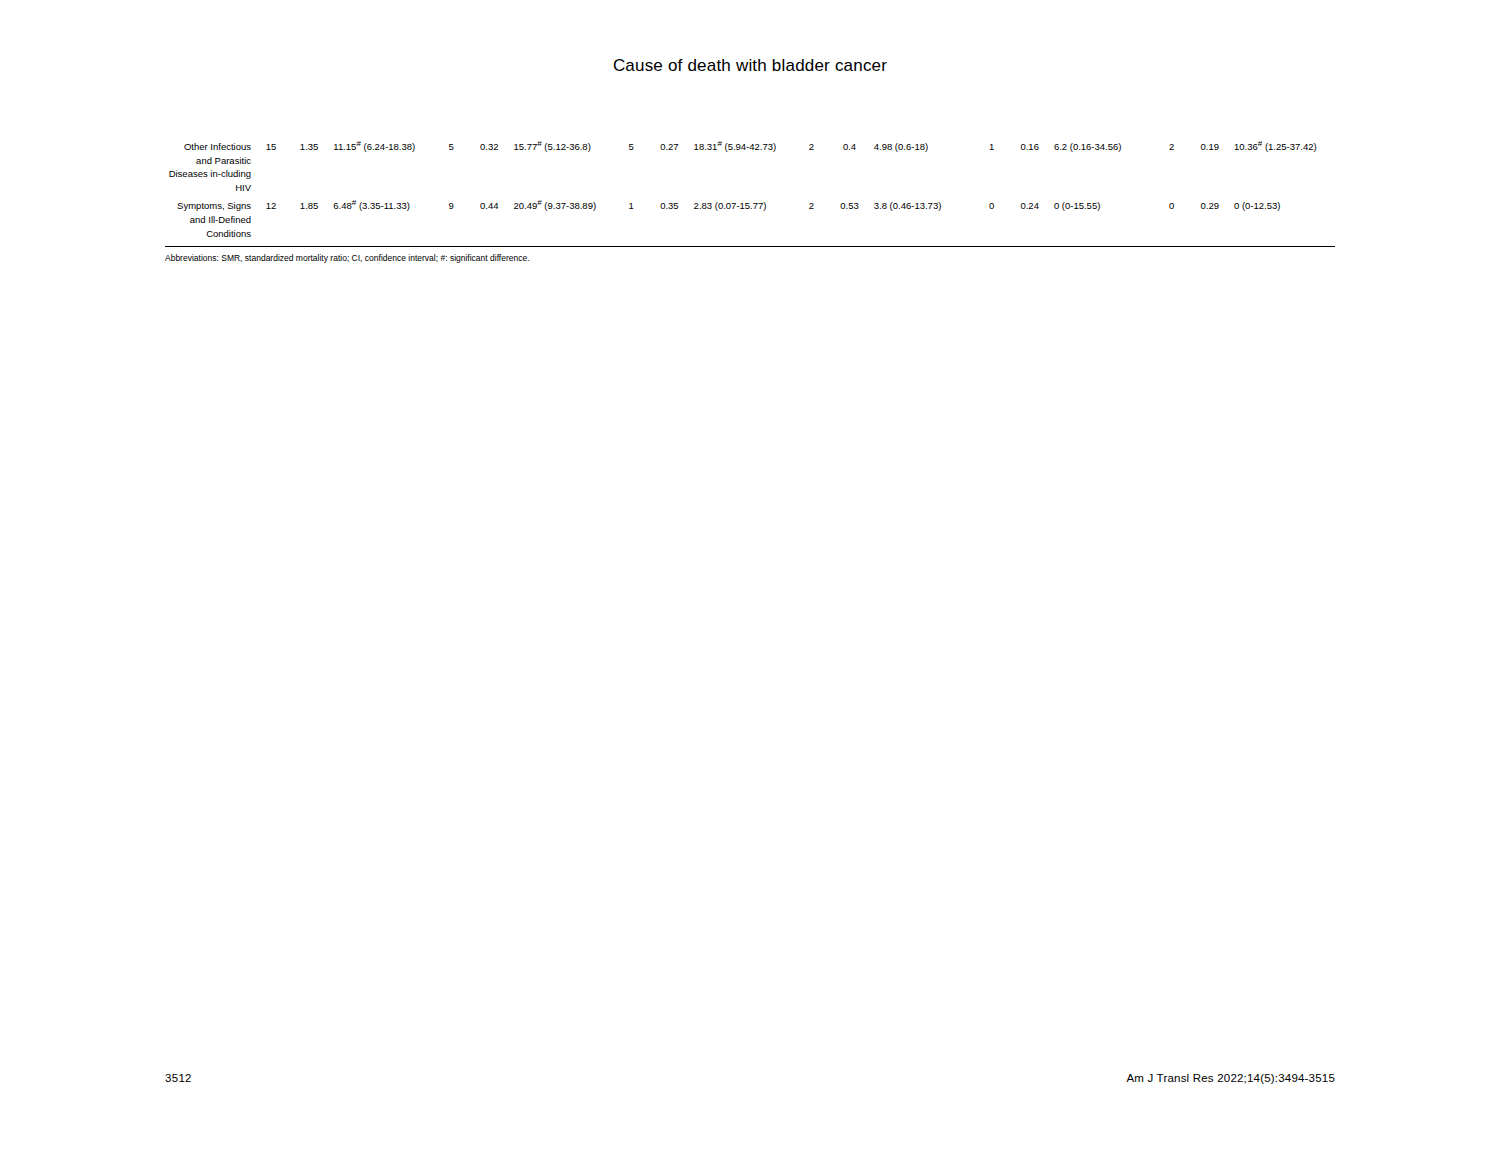Cause of death with bladder cancer
| Other Infectious and Parasitic Diseases in‑cluding HIV | 15 | 1.35 | 11.15 # (6.24-18.38) | 5 | 0.32 | 15.77 # (5.12-36.8) | 5 | 0.27 | 18.31 # (5.94-42.73) | 2 | 0.4 | 4.98 (0.6-18) | 1 | 0.16 | 6.2 (0.16-34.56) | 2 | 0.19 | 10.36 # (1.25-37.42) |
| Symptoms, Signs and Ill-Defined Conditions | 12 | 1.85 | 6.48 # (3.35-11.33) | 9 | 0.44 | 20.49 # (9.37-38.89) | 1 | 0.35 | 2.83 (0.07-15.77) | 2 | 0.53 | 3.8 (0.46-13.73) | 0 | 0.24 | 0 (0-15.55) | 0 | 0.29 | 0 (0-12.53) |
Abbreviations: SMR, standardized mortality ratio; CI, confidence interval; #: significant difference.
3512 Am J Transl Res 2022;14(5):3494-3515